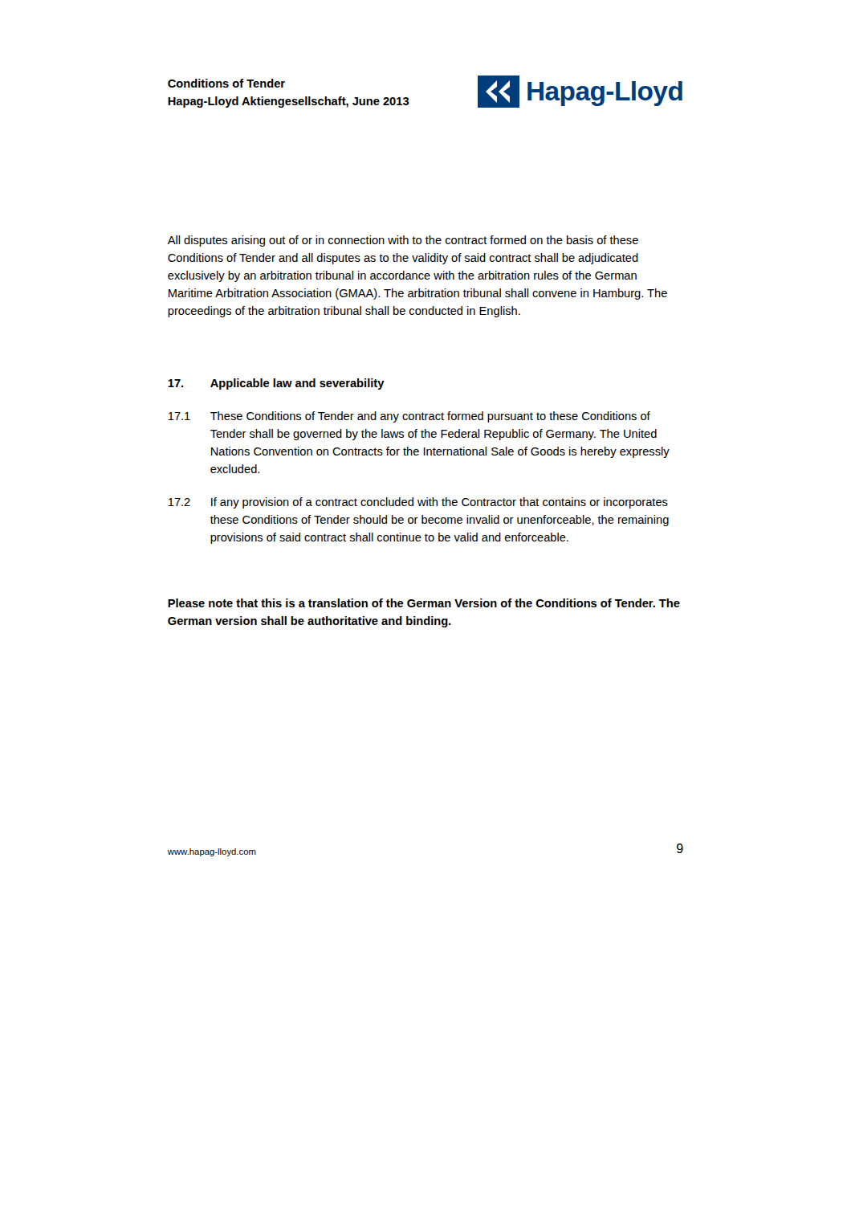Conditions of Tender
Hapag-Lloyd Aktiengesellschaft, June 2013
Hapag-Lloyd
All disputes arising out of or in connection with to the contract formed on the basis of these Conditions of Tender and all disputes as to the validity of said contract shall be adjudicated exclusively by an arbitration tribunal in accordance with the arbitration rules of the German Maritime Arbitration Association (GMAA). The arbitration tribunal shall convene in Hamburg. The proceedings of the arbitration tribunal shall be conducted in English.
17. Applicable law and severability
17.1 These Conditions of Tender and any contract formed pursuant to these Conditions of Tender shall be governed by the laws of the Federal Republic of Germany. The United Nations Convention on Contracts for the International Sale of Goods is hereby expressly excluded.
17.2 If any provision of a contract concluded with the Contractor that contains or incorporates these Conditions of Tender should be or become invalid or unenforceable, the remaining provisions of said contract shall continue to be valid and enforceable.
Please note that this is a translation of the German Version of the Conditions of Tender. The German version shall be authoritative and binding.
www.hapag-lloyd.com
9